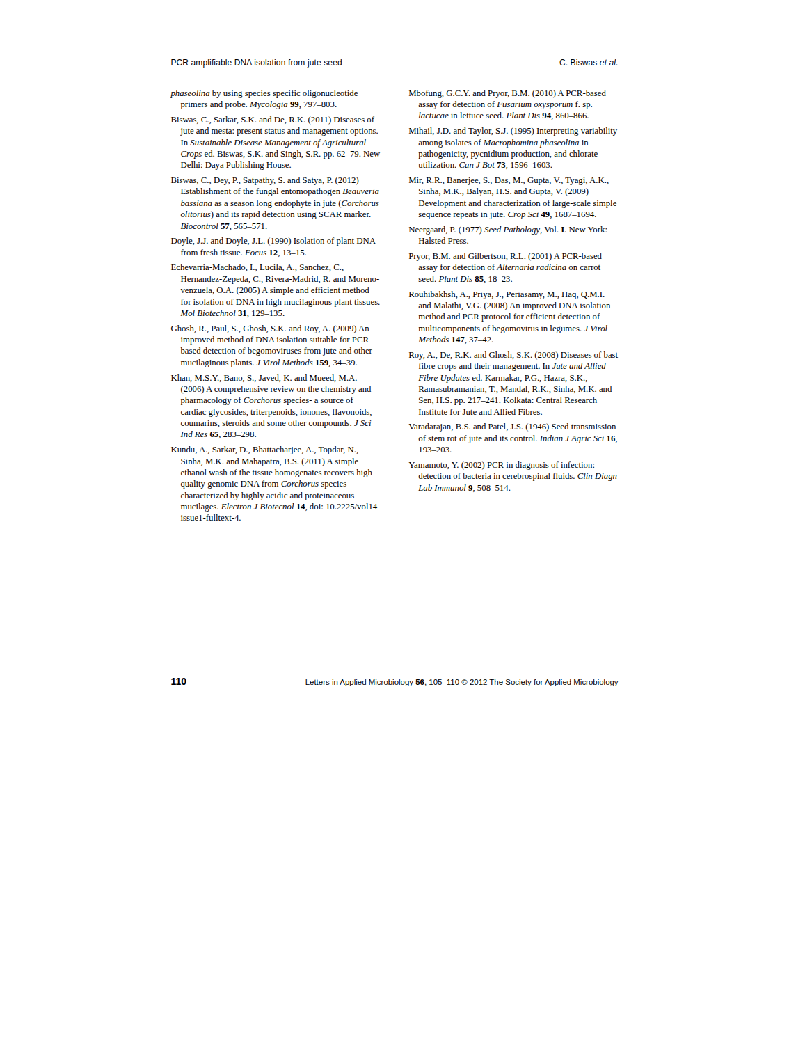PCR amplifiable DNA isolation from jute seed C. Biswas et al.
phaseolina by using species specific oligonucleotide primers and probe. Mycologia 99, 797–803.
Biswas, C., Sarkar, S.K. and De, R.K. (2011) Diseases of jute and mesta: present status and management options. In Sustainable Disease Management of Agricultural Crops ed. Biswas, S.K. and Singh, S.R. pp. 62–79. New Delhi: Daya Publishing House.
Biswas, C., Dey, P., Satpathy, S. and Satya, P. (2012) Establishment of the fungal entomopathogen Beauveria bassiana as a season long endophyte in jute (Corchorus olitorius) and its rapid detection using SCAR marker. Biocontrol 57, 565–571.
Doyle, J.J. and Doyle, J.L. (1990) Isolation of plant DNA from fresh tissue. Focus 12, 13–15.
Echevarria-Machado, I., Lucila, A., Sanchez, C., Hernandez-Zepeda, C., Rivera-Madrid, R. and Moreno-venzuela, O.A. (2005) A simple and efficient method for isolation of DNA in high mucilaginous plant tissues. Mol Biotechnol 31, 129–135.
Ghosh, R., Paul, S., Ghosh, S.K. and Roy, A. (2009) An improved method of DNA isolation suitable for PCR-based detection of begomoviruses from jute and other mucilaginous plants. J Virol Methods 159, 34–39.
Khan, M.S.Y., Bano, S., Javed, K. and Mueed, M.A. (2006) A comprehensive review on the chemistry and pharmacology of Corchorus species- a source of cardiac glycosides, triterpenoids, ionones, flavonoids, coumarins, steroids and some other compounds. J Sci Ind Res 65, 283–298.
Kundu, A., Sarkar, D., Bhattacharjee, A., Topdar, N., Sinha, M.K. and Mahapatra, B.S. (2011) A simple ethanol wash of the tissue homogenates recovers high quality genomic DNA from Corchorus species characterized by highly acidic and proteinaceous mucilages. Electron J Biotecnol 14, doi: 10.2225/vol14-issue1-fulltext-4.
Mbofung, G.C.Y. and Pryor, B.M. (2010) A PCR-based assay for detection of Fusarium oxysporum f. sp. lactucae in lettuce seed. Plant Dis 94, 860–866.
Mihail, J.D. and Taylor, S.J. (1995) Interpreting variability among isolates of Macrophomina phaseolina in pathogenicity, pycnidium production, and chlorate utilization. Can J Bot 73, 1596–1603.
Mir, R.R., Banerjee, S., Das, M., Gupta, V., Tyagi, A.K., Sinha, M.K., Balyan, H.S. and Gupta, V. (2009) Development and characterization of large-scale simple sequence repeats in jute. Crop Sci 49, 1687–1694.
Neergaard, P. (1977) Seed Pathology, Vol. I. New York: Halsted Press.
Pryor, B.M. and Gilbertson, R.L. (2001) A PCR-based assay for detection of Alternaria radicina on carrot seed. Plant Dis 85, 18–23.
Rouhibakhsh, A., Priya, J., Periasamy, M., Haq, Q.M.I. and Malathi, V.G. (2008) An improved DNA isolation method and PCR protocol for efficient detection of multicomponents of begomovirus in legumes. J Virol Methods 147, 37–42.
Roy, A., De, R.K. and Ghosh, S.K. (2008) Diseases of bast fibre crops and their management. In Jute and Allied Fibre Updates ed. Karmakar, P.G., Hazra, S.K., Ramasubramanian, T., Mandal, R.K., Sinha, M.K. and Sen, H.S. pp. 217–241. Kolkata: Central Research Institute for Jute and Allied Fibres.
Varadarajan, B.S. and Patel, J.S. (1946) Seed transmission of stem rot of jute and its control. Indian J Agric Sci 16, 193–203.
Yamamoto, Y. (2002) PCR in diagnosis of infection: detection of bacteria in cerebrospinal fluids. Clin Diagn Lab Immunol 9, 508–514.
110 Letters in Applied Microbiology 56, 105–110 © 2012 The Society for Applied Microbiology